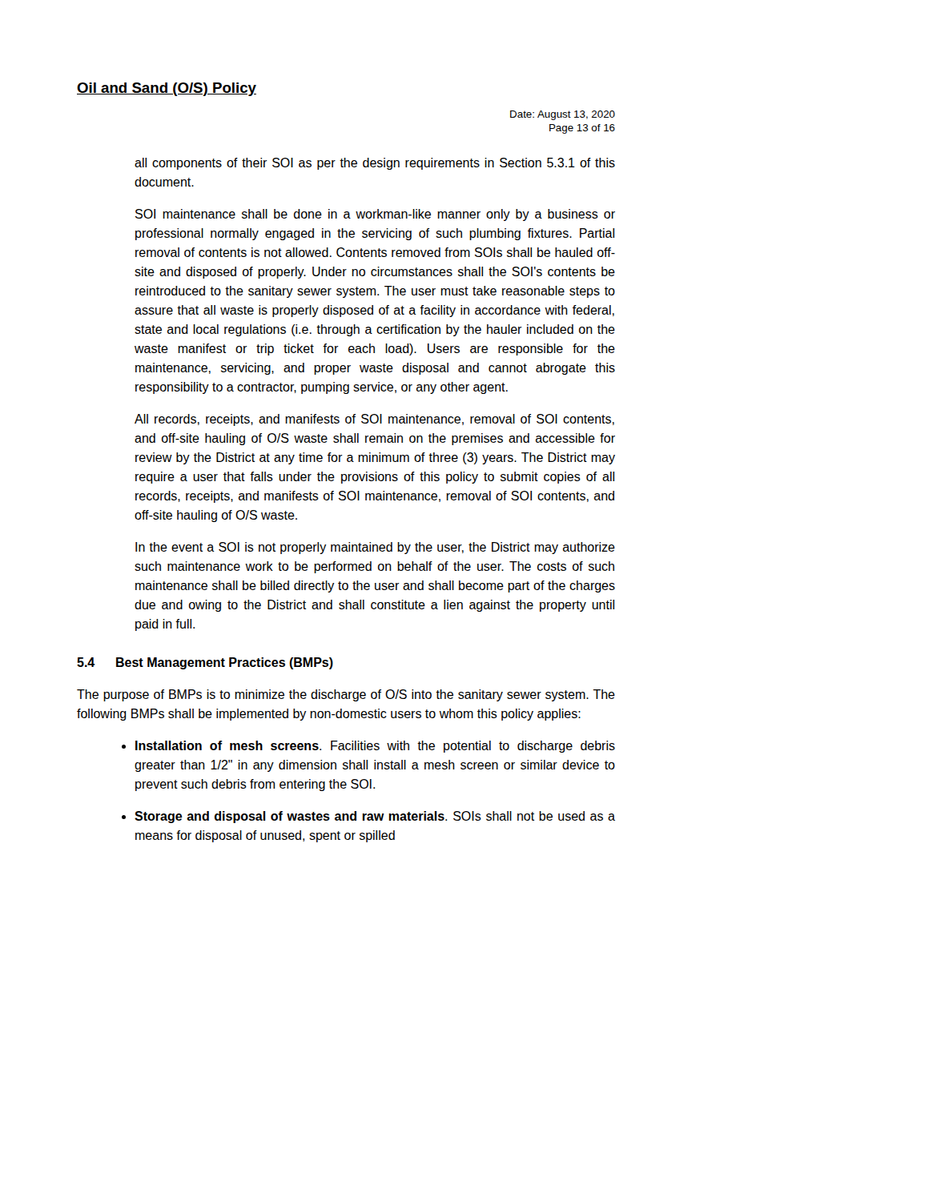Oil and Sand (O/S) Policy
Date: August 13, 2020
Page 13 of 16
all components of their SOI as per the design requirements in Section 5.3.1 of this document.
SOI maintenance shall be done in a workman-like manner only by a business or professional normally engaged in the servicing of such plumbing fixtures. Partial removal of contents is not allowed. Contents removed from SOIs shall be hauled off-site and disposed of properly. Under no circumstances shall the SOI's contents be reintroduced to the sanitary sewer system. The user must take reasonable steps to assure that all waste is properly disposed of at a facility in accordance with federal, state and local regulations (i.e. through a certification by the hauler included on the waste manifest or trip ticket for each load). Users are responsible for the maintenance, servicing, and proper waste disposal and cannot abrogate this responsibility to a contractor, pumping service, or any other agent.
All records, receipts, and manifests of SOI maintenance, removal of SOI contents, and off-site hauling of O/S waste shall remain on the premises and accessible for review by the District at any time for a minimum of three (3) years. The District may require a user that falls under the provisions of this policy to submit copies of all records, receipts, and manifests of SOI maintenance, removal of SOI contents, and off-site hauling of O/S waste.
In the event a SOI is not properly maintained by the user, the District may authorize such maintenance work to be performed on behalf of the user. The costs of such maintenance shall be billed directly to the user and shall become part of the charges due and owing to the District and shall constitute a lien against the property until paid in full.
5.4 Best Management Practices (BMPs)
The purpose of BMPs is to minimize the discharge of O/S into the sanitary sewer system. The following BMPs shall be implemented by non-domestic users to whom this policy applies:
Installation of mesh screens. Facilities with the potential to discharge debris greater than 1/2" in any dimension shall install a mesh screen or similar device to prevent such debris from entering the SOI.
Storage and disposal of wastes and raw materials. SOIs shall not be used as a means for disposal of unused, spent or spilled